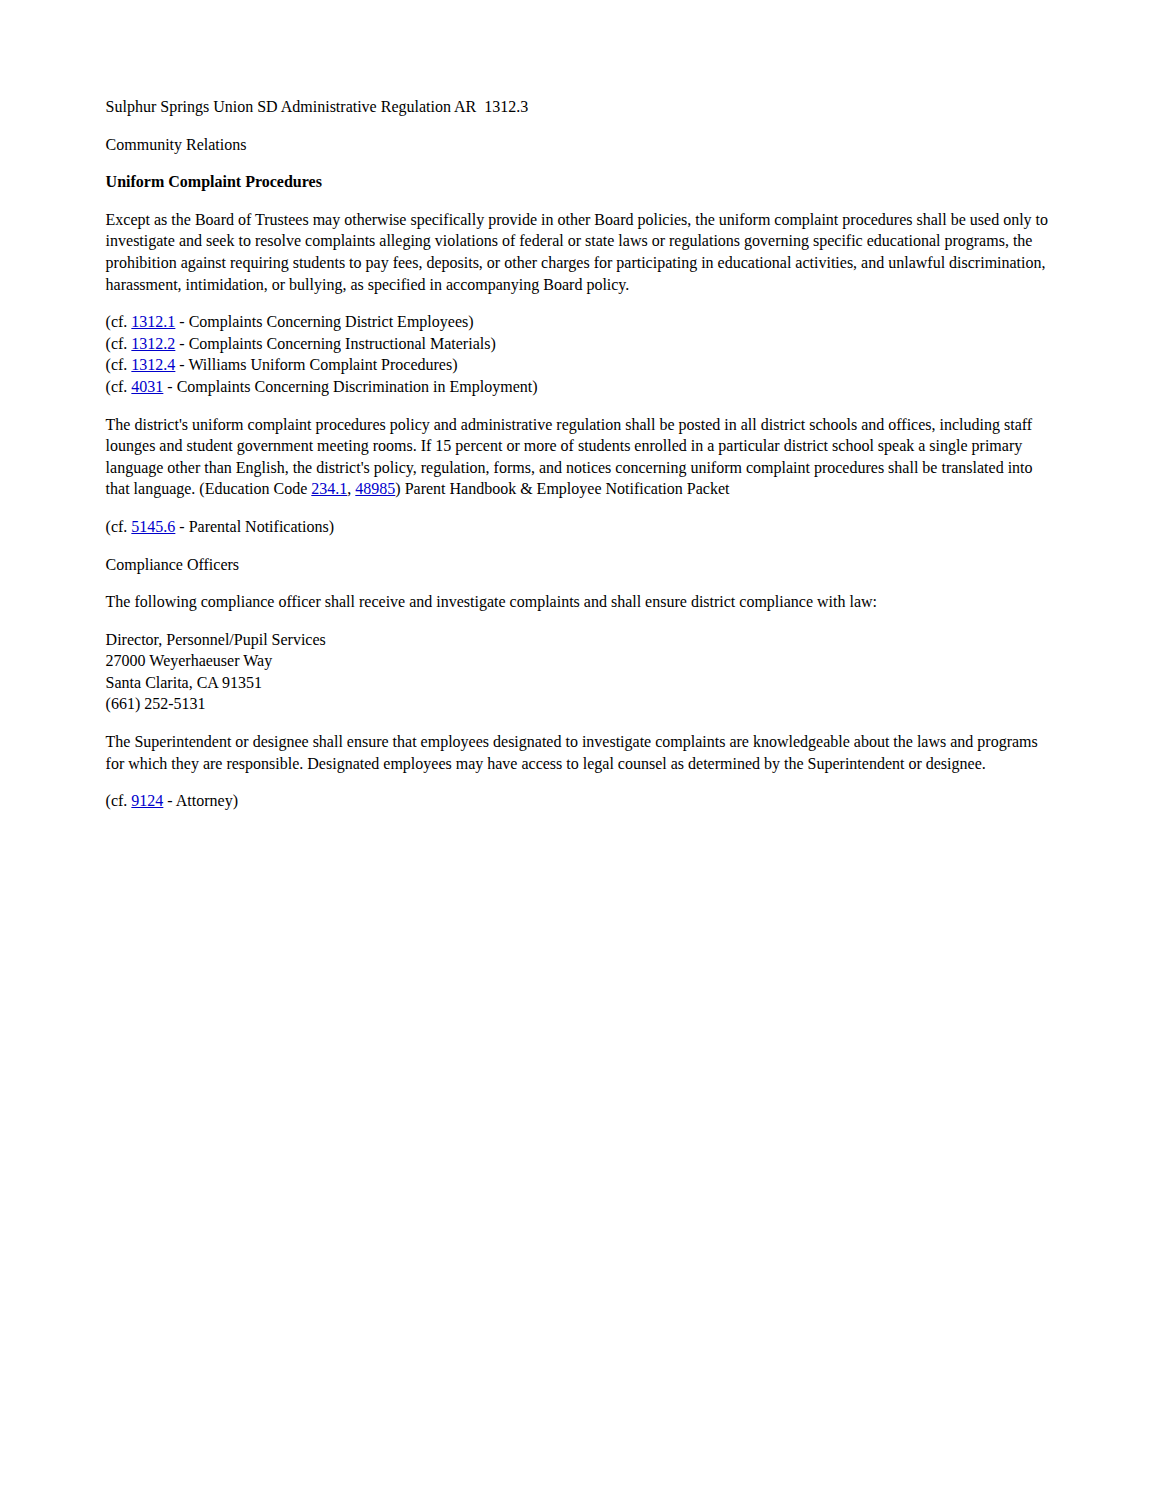Sulphur Springs Union SD Administrative Regulation AR 1312.3
Community Relations
Uniform Complaint Procedures
Except as the Board of Trustees may otherwise specifically provide in other Board policies, the uniform complaint procedures shall be used only to investigate and seek to resolve complaints alleging violations of federal or state laws or regulations governing specific educational programs, the prohibition against requiring students to pay fees, deposits, or other charges for participating in educational activities, and unlawful discrimination, harassment, intimidation, or bullying, as specified in accompanying Board policy.
(cf. 1312.1 - Complaints Concerning District Employees)
(cf. 1312.2 - Complaints Concerning Instructional Materials)
(cf. 1312.4 - Williams Uniform Complaint Procedures)
(cf. 4031 - Complaints Concerning Discrimination in Employment)
The district's uniform complaint procedures policy and administrative regulation shall be posted in all district schools and offices, including staff lounges and student government meeting rooms. If 15 percent or more of students enrolled in a particular district school speak a single primary language other than English, the district's policy, regulation, forms, and notices concerning uniform complaint procedures shall be translated into that language. (Education Code 234.1, 48985) Parent Handbook & Employee Notification Packet
(cf. 5145.6 - Parental Notifications)
Compliance Officers
The following compliance officer shall receive and investigate complaints and shall ensure district compliance with law:
Director, Personnel/Pupil Services 27000 Weyerhaeuser Way Santa Clarita, CA 91351 (661) 252-5131
The Superintendent or designee shall ensure that employees designated to investigate complaints are knowledgeable about the laws and programs for which they are responsible. Designated employees may have access to legal counsel as determined by the Superintendent or designee.
(cf. 9124 - Attorney)